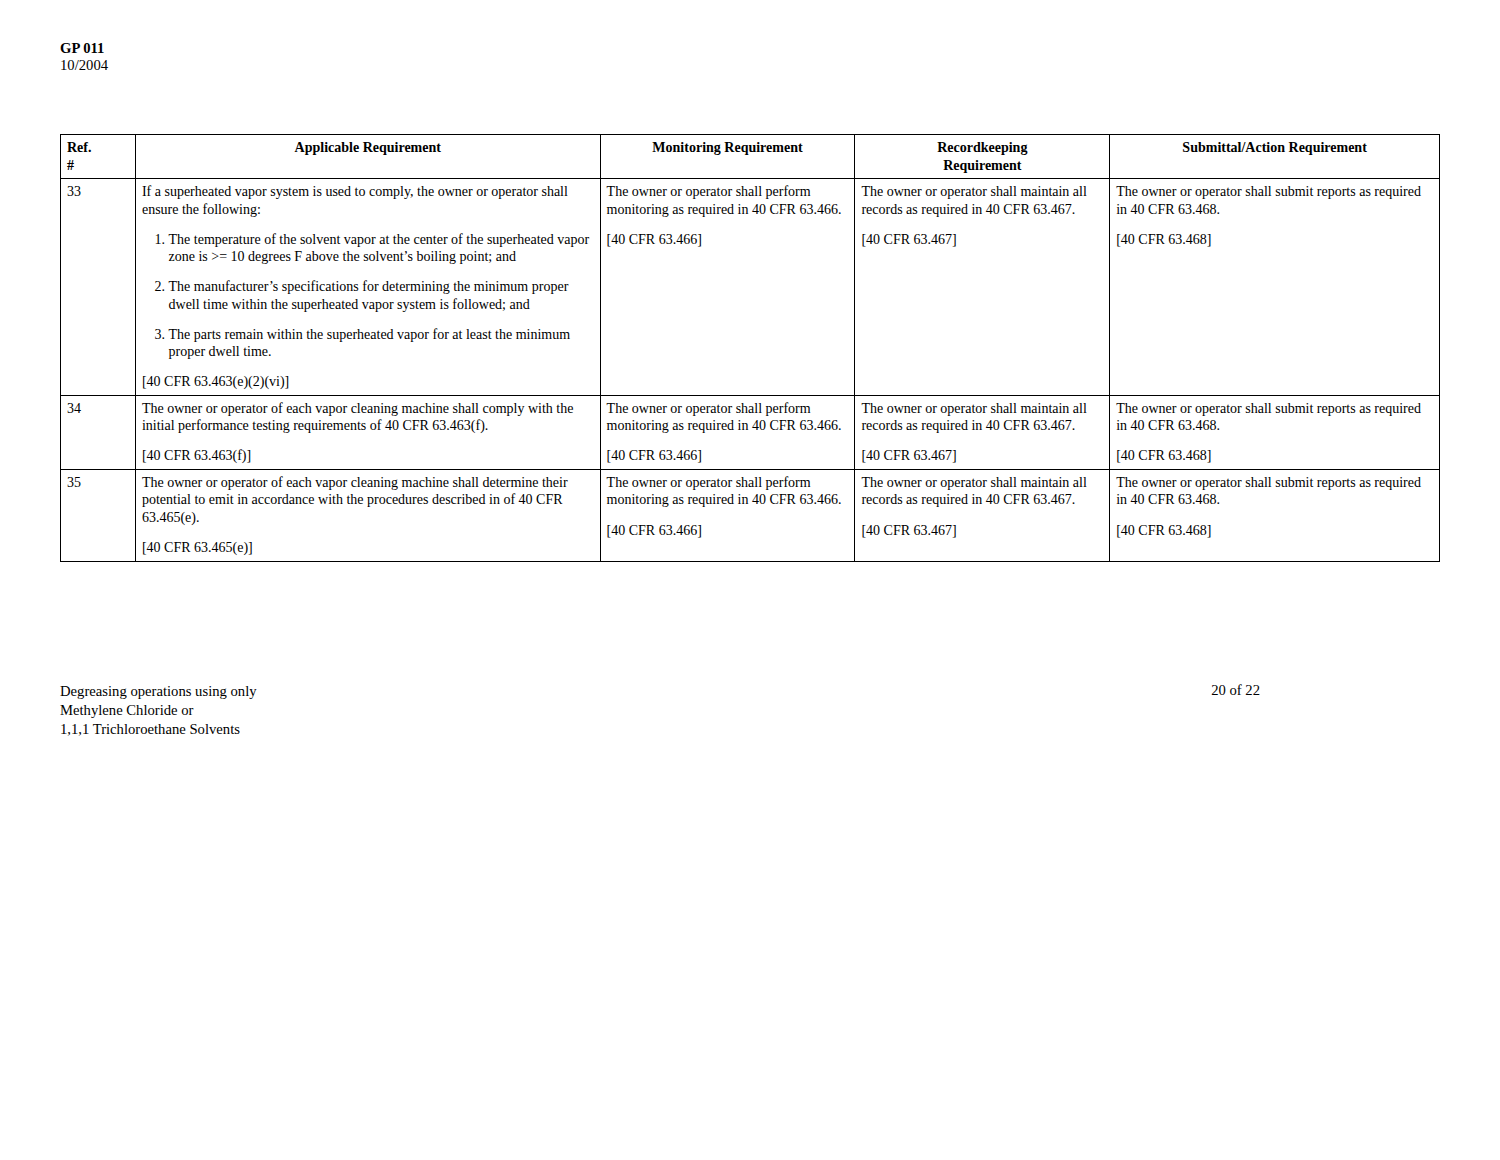GP 011
10/2004
| Ref. # | Applicable Requirement | Monitoring Requirement | Recordkeeping Requirement | Submittal/Action Requirement |
| --- | --- | --- | --- | --- |
| 33 | If a superheated vapor system is used to comply, the owner or operator shall ensure the following: The temperature of the solvent vapor at the center of the superheated vapor zone is >= 10 degrees F above the solvent’s boiling point; and The manufacturer’s specifications for determining the minimum proper dwell time within the superheated vapor system is followed; and The parts remain within the superheated vapor for at least the minimum proper dwell time. [40 CFR 63.463(e)(2)(vi)] | The owner or operator shall perform monitoring as required in 40 CFR 63.466. [40 CFR 63.466] | The owner or operator shall maintain all records as required in 40 CFR 63.467. [40 CFR 63.467] | The owner or operator shall submit reports as required in 40 CFR 63.468. [40 CFR 63.468] |
| 34 | The owner or operator of each vapor cleaning machine shall comply with the initial performance testing requirements of 40 CFR 63.463(f). [40 CFR 63.463(f)] | The owner or operator shall perform monitoring as required in 40 CFR 63.466. [40 CFR 63.466] | The owner or operator shall maintain all records as required in 40 CFR 63.467. [40 CFR 63.467] | The owner or operator shall submit reports as required in 40 CFR 63.468. [40 CFR 63.468] |
| 35 | The owner or operator of each vapor cleaning machine shall determine their potential to emit in accordance with the procedures described in of 40 CFR 63.465(e). [40 CFR 63.465(e)] | The owner or operator shall perform monitoring as required in 40 CFR 63.466. [40 CFR 63.466] | The owner or operator shall maintain all records as required in 40 CFR 63.467. [40 CFR 63.467] | The owner or operator shall submit reports as required in 40 CFR 63.468. [40 CFR 63.468] |
Degreasing operations using only
Methylene Chloride or
1,1,1 Trichloroethane Solvents
20 of 22